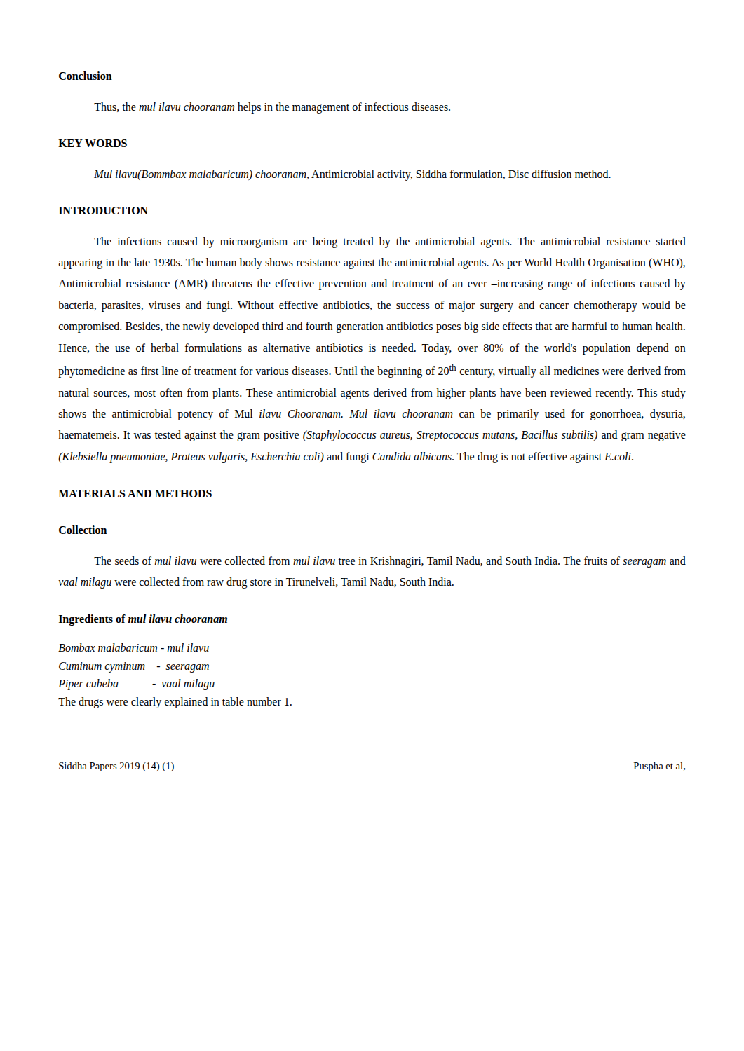Conclusion
Thus, the mul ilavu chooranam helps in the management of infectious diseases.
KEY WORDS
Mul ilavu(Bommbax malabaricum) chooranam, Antimicrobial activity, Siddha formulation, Disc diffusion method.
INTRODUCTION
The infections caused by microorganism are being treated by the antimicrobial agents. The antimicrobial resistance started appearing in the late 1930s. The human body shows resistance against the antimicrobial agents. As per World Health Organisation (WHO), Antimicrobial resistance (AMR) threatens the effective prevention and treatment of an ever –increasing range of infections caused by bacteria, parasites, viruses and fungi. Without effective antibiotics, the success of major surgery and cancer chemotherapy would be compromised. Besides, the newly developed third and fourth generation antibiotics poses big side effects that are harmful to human health. Hence, the use of herbal formulations as alternative antibiotics is needed. Today, over 80% of the world's population depend on phytomedicine as first line of treatment for various diseases. Until the beginning of 20th century, virtually all medicines were derived from natural sources, most often from plants. These antimicrobial agents derived from higher plants have been reviewed recently. This study shows the antimicrobial potency of Mul ilavu Chooranam. Mul ilavu chooranam can be primarily used for gonorrhoea, dysuria, haematemeis. It was tested against the gram positive (Staphylococcus aureus, Streptococcus mutans, Bacillus subtilis) and gram negative (Klebsiella pneumoniae, Proteus vulgaris, Escherchia coli) and fungi Candida albicans. The drug is not effective against E.coli.
MATERIALS AND METHODS
Collection
The seeds of mul ilavu were collected from mul ilavu tree in Krishnagiri, Tamil Nadu, and South India. The fruits of seeragam and vaal milagu were collected from raw drug store in Tirunelveli, Tamil Nadu, South India.
Ingredients of mul ilavu chooranam
Bombax malabaricum - mul ilavu
Cuminum cyminum - seeragam
Piper cubeba - vaal milagu
The drugs were clearly explained in table number 1.
Siddha Papers 2019 (14) (1) Puspha et al,